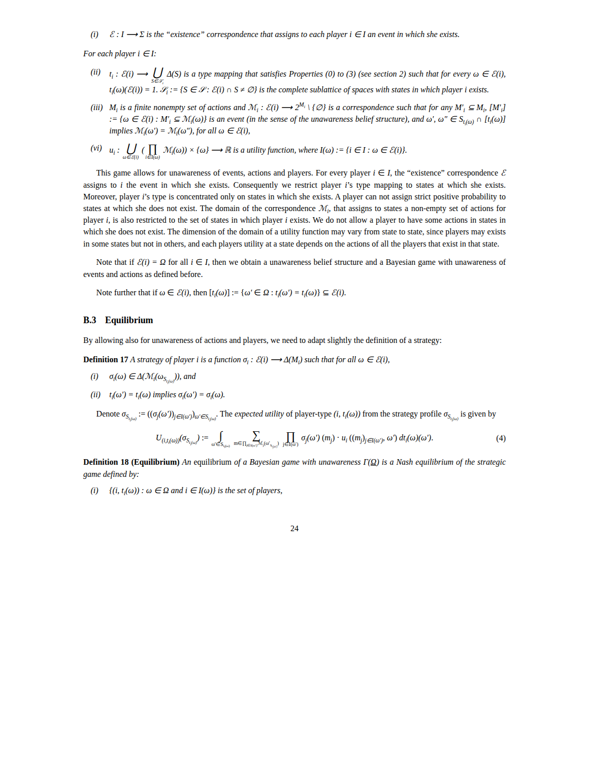(i) ℰ : I ⟶ Σ is the “existence” correspondence that assigns to each player i ∈ I an event in which she exists.
For each player i ∈ I:
(ii) ti : ℰ(i) ⟶ ⋃S∈𝒮i Δ(S) is a type mapping that satisfies Properties (0) to (3) (see section 2) such that for every ω ∈ ℰ(i), ti(ω)(ℰ(i)) = 1. 𝒮i := {S ∈ 𝒮 : ℰ(i) ∩ S ≠ ∅} is the complete sublattice of spaces with states in which player i exists.
(iii) Mi is a finite nonempty set of actions and ℳi : ℰ(i) ⟶ 2Mi \ {∅} is a correspondence such that for any M′i ⊆ Mi, [M′i] := {ω ∈ ℰ(i) : M′i ⊆ ℳi(ω)} is an event (in the sense of the unawareness belief structure), and ω′, ω″ ∈ Sti(ω) ∩ [ti(ω)] implies ℳi(ω′) = ℳi(ω″), for all ω ∈ ℰ(i),
(vi) ui : ⋃ω∈ℰ(i) (∏i∈I(ω) ℳi(ω)) × {ω} ⟶ ℝ is a utility function, where I(ω) := {i ∈ I : ω ∈ ℰ(i)}.
This game allows for unawareness of events, actions and players. For every player i ∈ I, the “existence” correspondence ℰ assigns to i the event in which she exists. Consequently we restrict player i’s type mapping to states at which she exists. Moreover, player i’s type is concentrated only on states in which she exists. A player can not assign strict positive probability to states at which she does not exist. The domain of the correspondence ℳi, that assigns to states a non-empty set of actions for player i, is also restricted to the set of states in which player i exists. We do not allow a player to have some actions in states in which she does not exist. The dimension of the domain of a utility function may vary from state to state, since players may exists in some states but not in others, and each players utility at a state depends on the actions of all the players that exist in that state.
Note that if ℰ(i) = Ω for all i ∈ I, then we obtain a unawareness belief structure and a Bayesian game with unawareness of events and actions as defined before.
Note further that if ω ∈ ℰ(i), then [ti(ω)] := {ω′ ∈ Ω : ti(ω′) = ti(ω)} ⊆ ℰ(i).
B.3 Equilibrium
By allowing also for unawareness of actions and players, we need to adapt slightly the definition of a strategy:
Definition 17 A strategy of player i is a function σi : ℰ(i) ⟶ Δ(Mi) such that for all ω ∈ ℰ(i),
(i) σi(ω) ∈ Δ(ℳi(ωSti(ω))), and
(ii) ti(ω′) = ti(ω) implies σi(ω′) = σi(ω).
Denote σSti(ω) := ((σj(ω′))j∈I(ω′))ω′∈Sti(ω). The expected utility of player-type (i, ti(ω)) from the strategy profile σSti(ω) is given by
U(i,ti(ω))(σSti(ω)) := ∫ω′∈Sti(ω) ∑m∈∏j∈I(ω′)ℳj(ω′Stj(ω′)) ∏j∈I(ω′) σj(ω′) (mj) · ui ((mj)j∈I(ω′), ω′) dti(ω)(ω′). (4)
Definition 18 (Equilibrium) An equilibrium of a Bayesian game with unawareness Γ(Ω) is a Nash equilibrium of the strategic game defined by:
(i){(i, ti(ω)) : ω ∈ Ω and i ∈ I(ω)} is the set of players,
24